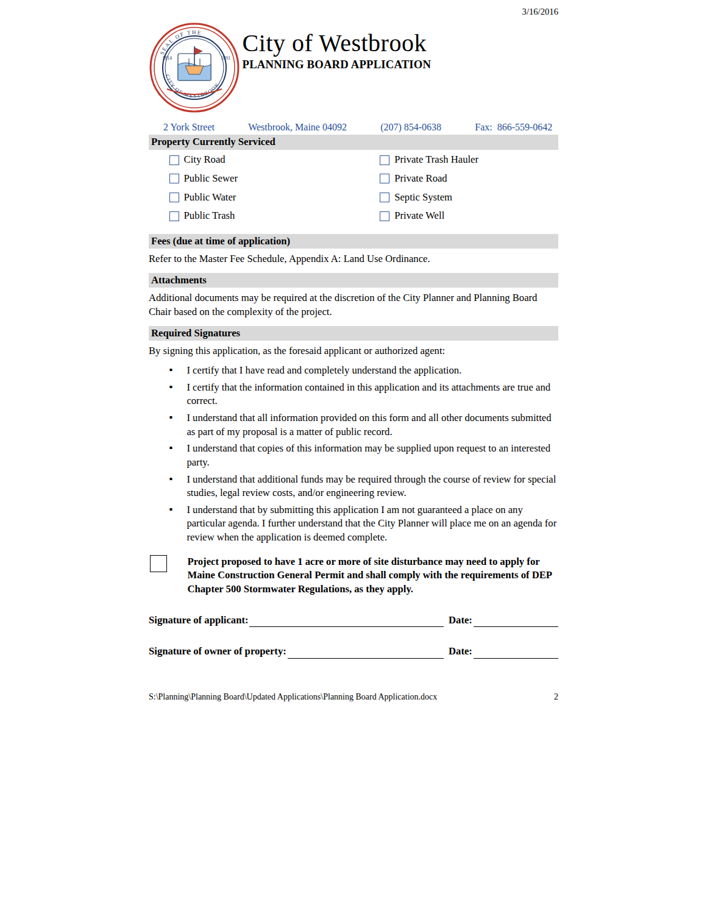3/16/2016
SEAL OF THE CITY OF WESTBROOK 1814 1891
City of Westbrook
PLANNING BOARD APPLICATION
2 York Street Westbrook, Maine 04092 (207) 854-0638 Fax: 866-559-0642
Property Currently Serviced
City Road
Public Sewer
Public Water
Public Trash
Private Trash Hauler
Private Road
Septic System
Private Well
Fees (due at time of application)
Refer to the Master Fee Schedule, Appendix A: Land Use Ordinance.
Attachments
Additional documents may be required at the discretion of the City Planner and Planning Board Chair based on the complexity of the project.
Required Signatures
By signing this application, as the foresaid applicant or authorized agent:
I certify that I have read and completely understand the application.
I certify that the information contained in this application and its attachments are true and correct.
I understand that all information provided on this form and all other documents submitted as part of my proposal is a matter of public record.
I understand that copies of this information may be supplied upon request to an interested party.
I understand that additional funds may be required through the course of review for special studies, legal review costs, and/or engineering review.
I understand that by submitting this application I am not guaranteed a place on any particular agenda. I further understand that the City Planner will place me on an agenda for review when the application is deemed complete.
Project proposed to have 1 acre or more of site disturbance may need to apply for Maine Construction General Permit and shall comply with the requirements of DEP Chapter 500 Stormwater Regulations, as they apply.
Signature of applicant: Date:
Signature of owner of property: Date:
S:\Planning\Planning Board\Updated Applications\Planning Board Application.docx 2